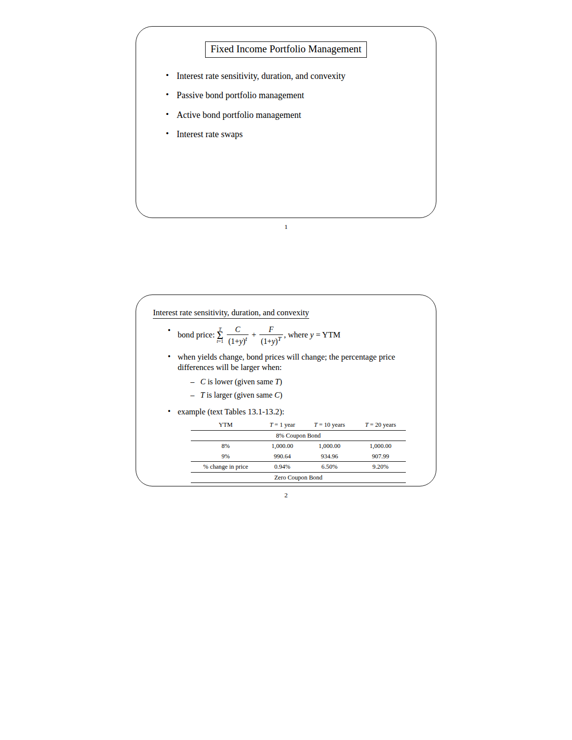Fixed Income Portfolio Management
Interest rate sensitivity, duration, and convexity
Passive bond portfolio management
Active bond portfolio management
Interest rate swaps
1
Interest rate sensitivity, duration, and convexity
bond price: ΣTt=1 C(1+y)t + F(1+y)T, where y = YTM
when yields change, bond prices will change; the percentage price differences will be larger when:
C is lower (given same T)
T is larger (given same C)
example (text Tables 13.1-13.2):
| YTM | T = 1 year | T = 10 years | T = 20 years |
| --- | --- | --- | --- |
| 8% Coupon Bond |
| 8% | 1,000.00 | 1,000.00 | 1,000.00 |
| 9% | 990.64 | 934.96 | 907.99 |
| % change in price | 0.94% | 6.50% | 9.20% |
| Zero Coupon Bond |
| 8% | 924.56 | 456.39 | 203.29 |
| 9% | 915.73 | 414.64 | 171.93 |
| % change in price | 0.96% | 9.15% | 17.46% |
2